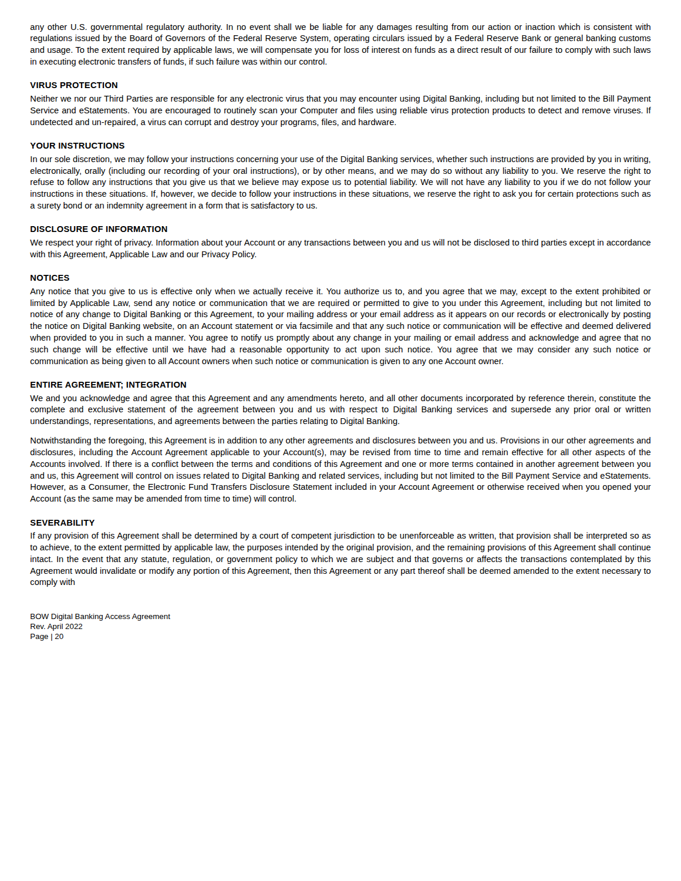any other U.S. governmental regulatory authority. In no event shall we be liable for any damages resulting from our action or inaction which is consistent with regulations issued by the Board of Governors of the Federal Reserve System, operating circulars issued by a Federal Reserve Bank or general banking customs and usage. To the extent required by applicable laws, we will compensate you for loss of interest on funds as a direct result of our failure to comply with such laws in executing electronic transfers of funds, if such failure was within our control.
Virus Protection
Neither we nor our Third Parties are responsible for any electronic virus that you may encounter using Digital Banking, including but not limited to the Bill Payment Service and eStatements. You are encouraged to routinely scan your Computer and files using reliable virus protection products to detect and remove viruses. If undetected and un-repaired, a virus can corrupt and destroy your programs, files, and hardware.
Your Instructions
In our sole discretion, we may follow your instructions concerning your use of the Digital Banking services, whether such instructions are provided by you in writing, electronically, orally (including our recording of your oral instructions), or by other means, and we may do so without any liability to you. We reserve the right to refuse to follow any instructions that you give us that we believe may expose us to potential liability. We will not have any liability to you if we do not follow your instructions in these situations. If, however, we decide to follow your instructions in these situations, we reserve the right to ask you for certain protections such as a surety bond or an indemnity agreement in a form that is satisfactory to us.
Disclosure of Information
We respect your right of privacy. Information about your Account or any transactions between you and us will not be disclosed to third parties except in accordance with this Agreement, Applicable Law and our Privacy Policy.
Notices
Any notice that you give to us is effective only when we actually receive it. You authorize us to, and you agree that we may, except to the extent prohibited or limited by Applicable Law, send any notice or communication that we are required or permitted to give to you under this Agreement, including but not limited to notice of any change to Digital Banking or this Agreement, to your mailing address or your email address as it appears on our records or electronically by posting the notice on Digital Banking website, on an Account statement or via facsimile and that any such notice or communication will be effective and deemed delivered when provided to you in such a manner. You agree to notify us promptly about any change in your mailing or email address and acknowledge and agree that no such change will be effective until we have had a reasonable opportunity to act upon such notice. You agree that we may consider any such notice or communication as being given to all Account owners when such notice or communication is given to any one Account owner.
Entire Agreement; Integration
We and you acknowledge and agree that this Agreement and any amendments hereto, and all other documents incorporated by reference therein, constitute the complete and exclusive statement of the agreement between you and us with respect to Digital Banking services and supersede any prior oral or written understandings, representations, and agreements between the parties relating to Digital Banking.
Notwithstanding the foregoing, this Agreement is in addition to any other agreements and disclosures between you and us. Provisions in our other agreements and disclosures, including the Account Agreement applicable to your Account(s), may be revised from time to time and remain effective for all other aspects of the Accounts involved. If there is a conflict between the terms and conditions of this Agreement and one or more terms contained in another agreement between you and us, this Agreement will control on issues related to Digital Banking and related services, including but not limited to the Bill Payment Service and eStatements. However, as a Consumer, the Electronic Fund Transfers Disclosure Statement included in your Account Agreement or otherwise received when you opened your Account (as the same may be amended from time to time) will control.
Severability
If any provision of this Agreement shall be determined by a court of competent jurisdiction to be unenforceable as written, that provision shall be interpreted so as to achieve, to the extent permitted by applicable law, the purposes intended by the original provision, and the remaining provisions of this Agreement shall continue intact. In the event that any statute, regulation, or government policy to which we are subject and that governs or affects the transactions contemplated by this Agreement would invalidate or modify any portion of this Agreement, then this Agreement or any part thereof shall be deemed amended to the extent necessary to comply with
BOW Digital Banking Access Agreement
Rev. April 2022
Page | 20